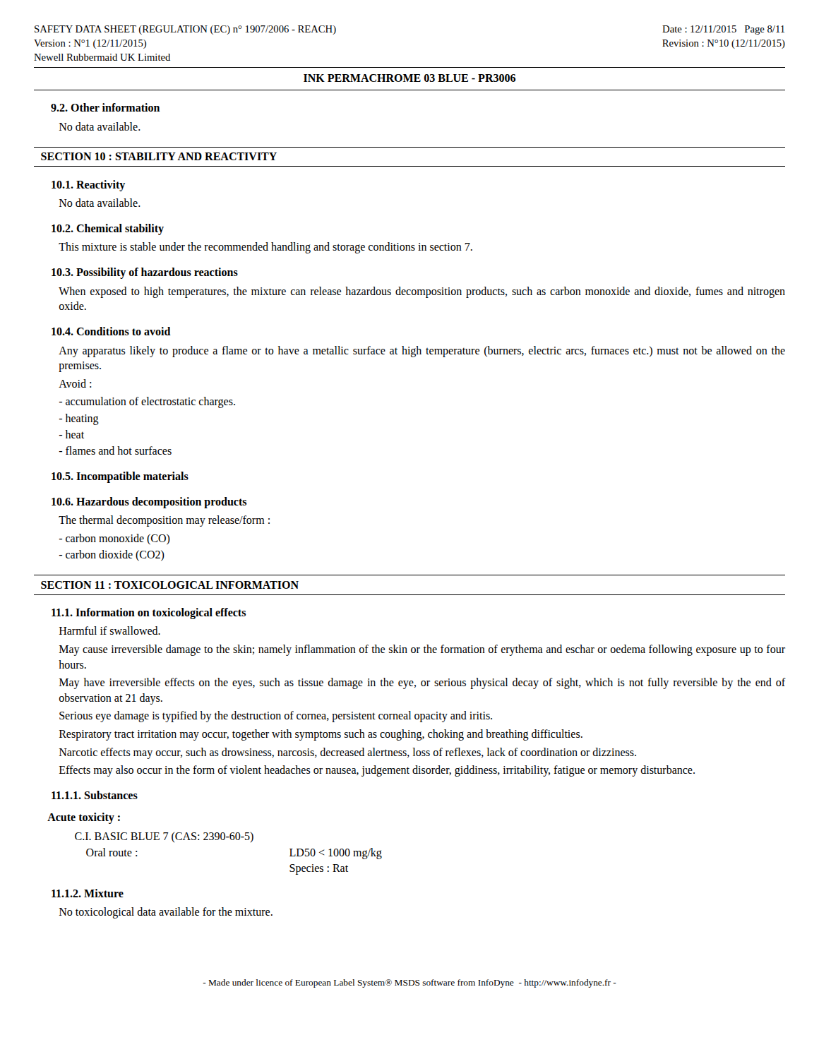SAFETY DATA SHEET (REGULATION (EC) n° 1907/2006 - REACH)
Version : N°1 (12/11/2015)
Newell Rubbermaid UK Limited
Date : 12/11/2015 Page 8/11
Revision : N°10 (12/11/2015)
INK PERMACHROME 03 BLUE - PR3006
9.2. Other information
No data available.
SECTION 10 : STABILITY AND REACTIVITY
10.1. Reactivity
No data available.
10.2. Chemical stability
This mixture is stable under the recommended handling and storage conditions in section 7.
10.3. Possibility of hazardous reactions
When exposed to high temperatures, the mixture can release hazardous decomposition products, such as carbon monoxide and dioxide, fumes and nitrogen oxide.
10.4. Conditions to avoid
Any apparatus likely to produce a flame or to have a metallic surface at high temperature (burners, electric arcs, furnaces etc.) must not be allowed on the premises.
Avoid :
- accumulation of electrostatic charges.
- heating
- heat
- flames and hot surfaces
10.5. Incompatible materials
10.6. Hazardous decomposition products
The thermal decomposition may release/form :
- carbon monoxide (CO)
- carbon dioxide (CO2)
SECTION 11 : TOXICOLOGICAL INFORMATION
11.1. Information on toxicological effects
Harmful if swallowed.
May cause irreversible damage to the skin; namely inflammation of the skin or the formation of erythema and eschar or oedema following exposure up to four hours.
May have irreversible effects on the eyes, such as tissue damage in the eye, or serious physical decay of sight, which is not fully reversible by the end of observation at 21 days.
Serious eye damage is typified by the destruction of cornea, persistent corneal opacity and iritis.
Respiratory tract irritation may occur, together with symptoms such as coughing, choking and breathing difficulties.
Narcotic effects may occur, such as drowsiness, narcosis, decreased alertness, loss of reflexes, lack of coordination or dizziness.
Effects may also occur in the form of violent headaches or nausea, judgement disorder, giddiness, irritability, fatigue or memory disturbance.
11.1.1. Substances
Acute toxicity :
C.I. BASIC BLUE 7 (CAS: 2390-60-5)
Oral route :
LD50 < 1000 mg/kg
Species : Rat
11.1.2. Mixture
No toxicological data available for the mixture.
- Made under licence of European Label System® MSDS software from InfoDyne - http://www.infodyne.fr -